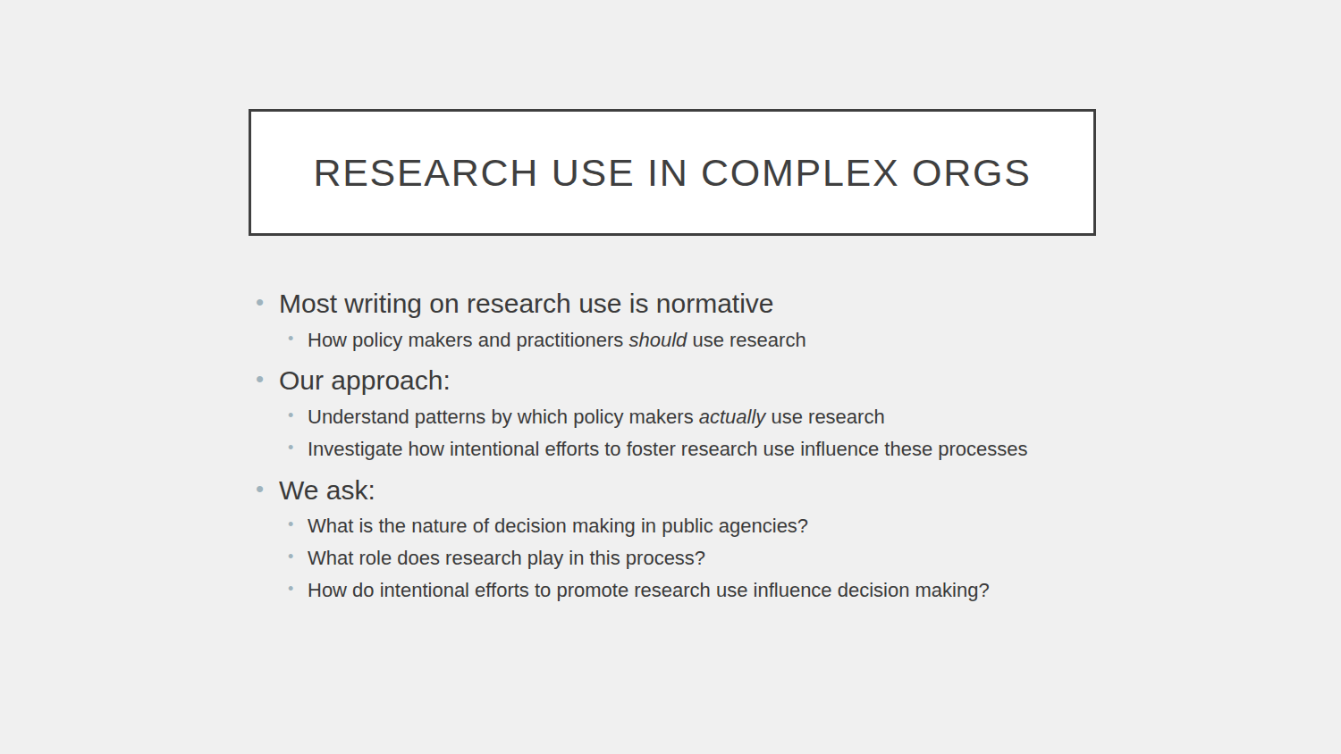Research Use in Complex Orgs
Most writing on research use is normative
How policy makers and practitioners should use research
Our approach:
Understand patterns by which policy makers actually use research
Investigate how intentional efforts to foster research use influence these processes
We ask:
What is the nature of decision making in public agencies?
What role does research play in this process?
How do intentional efforts to promote research use influence decision making?